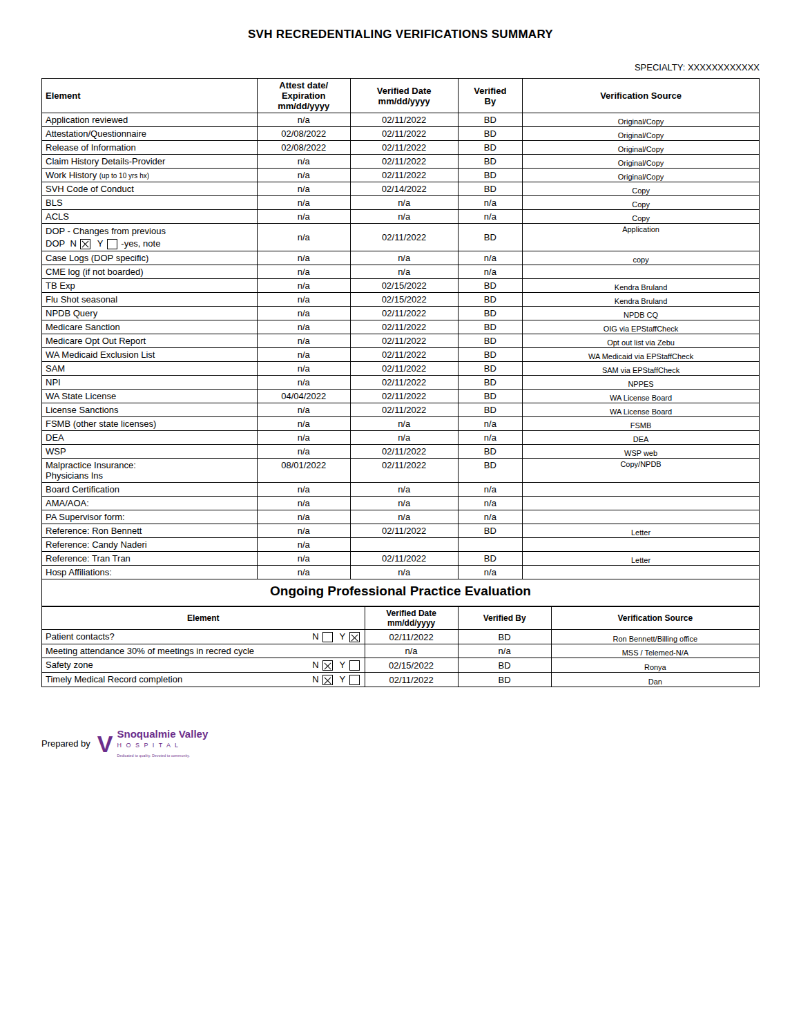SVH RECREDENTIALING VERIFICATIONS SUMMARY
SPECIALTY: XXXXXXXXXXXX
| Element | Attest date/ Expiration mm/dd/yyyy | Verified Date mm/dd/yyyy | Verified By | Verification Source |
| --- | --- | --- | --- | --- |
| Application reviewed | n/a | 02/11/2022 | BD | Original/Copy |
| Attestation/Questionnaire | 02/08/2022 | 02/11/2022 | BD | Original/Copy |
| Release of Information | 02/08/2022 | 02/11/2022 | BD | Original/Copy |
| Claim History Details-Provider | n/a | 02/11/2022 | BD | Original/Copy |
| Work History (up to 10 yrs hx) | n/a | 02/11/2022 | BD | Original/Copy |
| SVH Code of Conduct | n/a | 02/14/2022 | BD | Copy |
| BLS | n/a | n/a | n/a | Copy |
| ACLS | n/a | n/a | n/a | Copy |
| DOP - Changes from previous DOP N Y -yes, note | n/a | 02/11/2022 | BD | Application |
| Case Logs (DOP specific) | n/a | n/a | n/a | copy |
| CME log (if not boarded) | n/a | n/a | n/a | |
| TB Exp | n/a | 02/15/2022 | BD | Kendra Bruland |
| Flu Shot seasonal | n/a | 02/15/2022 | BD | Kendra Bruland |
| NPDB Query | n/a | 02/11/2022 | BD | NPDB CQ |
| Medicare Sanction | n/a | 02/11/2022 | BD | OIG via EPStaffCheck |
| Medicare Opt Out Report | n/a | 02/11/2022 | BD | Opt out list via Zebu |
| WA Medicaid Exclusion List | n/a | 02/11/2022 | BD | WA Medicaid via EPStaffCheck |
| SAM | n/a | 02/11/2022 | BD | SAM via EPStaffCheck |
| NPI | n/a | 02/11/2022 | BD | NPPES |
| WA State License | 04/04/2022 | 02/11/2022 | BD | WA License Board |
| License Sanctions | n/a | 02/11/2022 | BD | WA License Board |
| FSMB (other state licenses) | n/a | n/a | n/a | FSMB |
| DEA | n/a | n/a | n/a | DEA |
| WSP | n/a | 02/11/2022 | BD | WSP web |
| Malpractice Insurance: Physicians Ins | 08/01/2022 | 02/11/2022 | BD | Copy/NPDB |
| Board Certification | n/a | n/a | n/a | |
| AMA/AOA: | n/a | n/a | n/a | |
| PA Supervisor form: | n/a | n/a | n/a | |
| Reference: Ron Bennett | n/a | 02/11/2022 | BD | Letter |
| Reference: Candy Naderi | n/a | | | |
| Reference: Tran Tran | n/a | 02/11/2022 | BD | Letter |
| Hosp Affiliations: | n/a | n/a | n/a | |
| Ongoing Professional Practice Evaluation |
| Element | Verified Date mm/dd/yyyy | Verified By | Verification Source |
| --- | --- | --- | --- |
| Patient contacts? N Y | 02/11/2022 | BD | Ron Bennett/Billing office |
| Meeting attendance 30% of meetings in recred cycle | n/a | n/a | MSS / Telemed-N/A |
| Safety zone N Y | 02/15/2022 | BD | Ronya |
| Timely Medical Record completion N Y | 02/11/2022 | BD | Dan |
Prepared by V Snoqualmie Valley
H O S P I T A L
Dedicated to quality. Devoted to community.